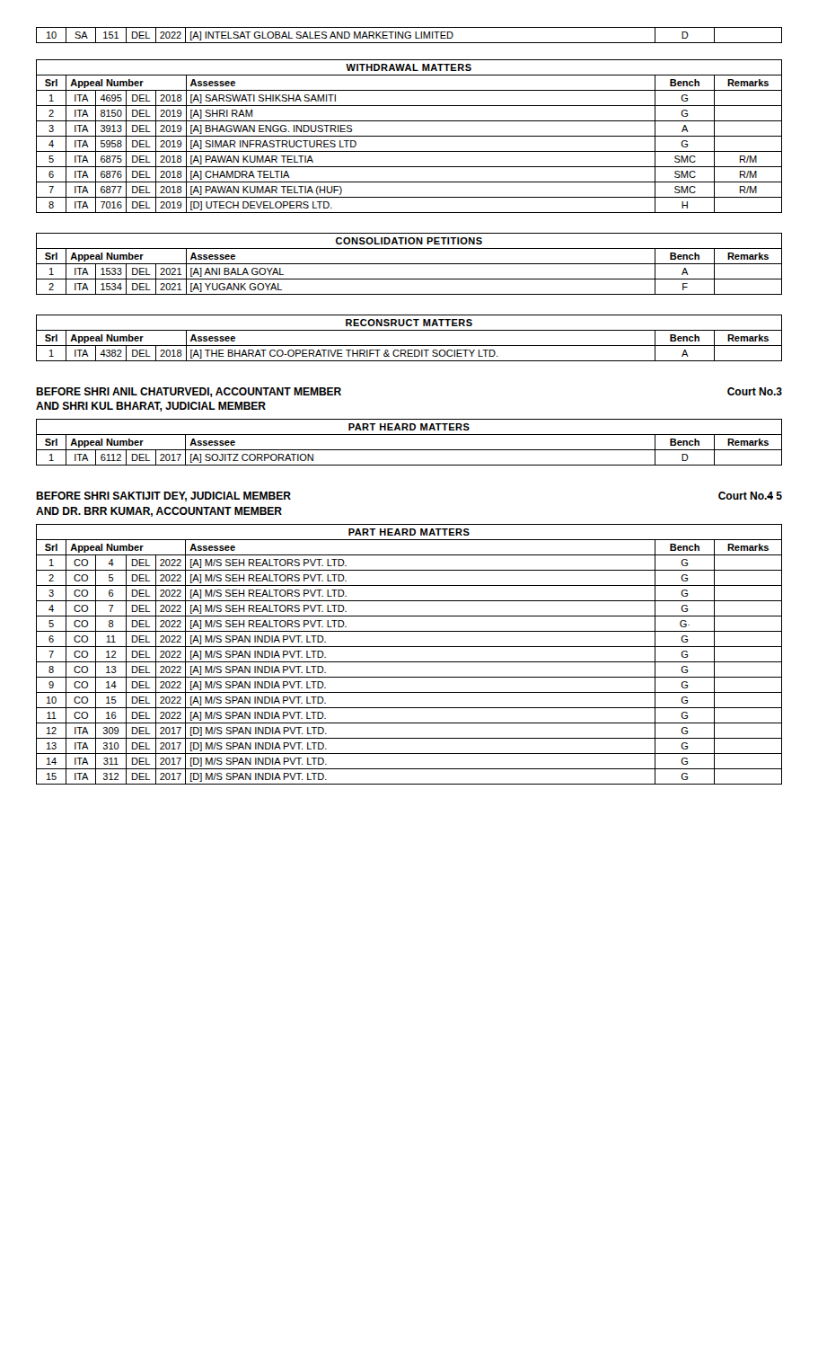| 10 | SA | 151 | DEL | 2022 | [A] INTELSAT GLOBAL SALES AND MARKETING LIMITED | D | |
| WITHDRAWAL MATTERS |
| Srl | Appeal Number | Assessee | Bench | Remarks |
| 1 | ITA | 4695 | DEL | 2018 | [A] SARSWATI SHIKSHA SAMITI | G | |
| 2 | ITA | 8150 | DEL | 2019 | [A] SHRI RAM | G | |
| 3 | ITA | 3913 | DEL | 2019 | [A] BHAGWAN ENGG. INDUSTRIES | A | |
| 4 | ITA | 5958 | DEL | 2019 | [A] SIMAR INFRASTRUCTURES LTD | G | |
| 5 | ITA | 6875 | DEL | 2018 | [A] PAWAN KUMAR TELTIA | SMC | R/M |
| 6 | ITA | 6876 | DEL | 2018 | [A] CHAMDRA TELTIA | SMC | R/M |
| 7 | ITA | 6877 | DEL | 2018 | [A] PAWAN KUMAR TELTIA (HUF) | SMC | R/M |
| 8 | ITA | 7016 | DEL | 2019 | [D] UTECH DEVELOPERS LTD. | H | |
| CONSOLIDATION PETITIONS |
| Srl | Appeal Number | Assessee | Bench | Remarks |
| 1 | ITA | 1533 | DEL | 2021 | [A] ANI BALA GOYAL | A | |
| 2 | ITA | 1534 | DEL | 2021 | [A] YUGANK GOYAL | F | |
| RECONSRUCT MATTERS |
| Srl | Appeal Number | Assessee | Bench | Remarks |
| 1 | ITA | 4382 | DEL | 2018 | [A] THE BHARAT CO-OPERATIVE THRIFT & CREDIT SOCIETY LTD. | A | |
Court No.3 BEFORE SHRI ANIL CHATURVEDI, ACCOUNTANT MEMBER
AND SHRI KUL BHARAT, JUDICIAL MEMBER
| PART HEARD MATTERS |
| Srl | Appeal Number | Assessee | Bench | Remarks |
| 1 | ITA | 6112 | DEL | 2017 | [A] SOJITZ CORPORATION | D | |
Court No.4 5 BEFORE SHRI SAKTIJIT DEY, JUDICIAL MEMBER
AND DR. BRR KUMAR, ACCOUNTANT MEMBER
| PART HEARD MATTERS |
| Srl | Appeal Number | Assessee | Bench | Remarks |
| 1 | CO | 4 | DEL | 2022 | [A] M/S SEH REALTORS PVT. LTD. | G | |
| 2 | CO | 5 | DEL | 2022 | [A] M/S SEH REALTORS PVT. LTD. | G | |
| 3 | CO | 6 | DEL | 2022 | [A] M/S SEH REALTORS PVT. LTD. | G | |
| 4 | CO | 7 | DEL | 2022 | [A] M/S SEH REALTORS PVT. LTD. | G | |
| 5 | CO | 8 | DEL | 2022 | [A] M/S SEH REALTORS PVT. LTD. | G · | |
| 6 | CO | 11 | DEL | 2022 | [A] M/S SPAN INDIA PVT. LTD. | G | |
| 7 | CO | 12 | DEL | 2022 | [A] M/S SPAN INDIA PVT. LTD. | G | |
| 8 | CO | 13 | DEL | 2022 | [A] M/S SPAN INDIA PVT. LTD. | G | |
| 9 | CO | 14 | DEL | 2022 | [A] M/S SPAN INDIA PVT. LTD. | G | |
| 10 | CO | 15 | DEL | 2022 | [A] M/S SPAN INDIA PVT. LTD. | G | |
| 11 | CO | 16 | DEL | 2022 | [A] M/S SPAN INDIA PVT. LTD. | G | |
| 12 | ITA | 309 | DEL | 2017 | [D] M/S SPAN INDIA PVT. LTD. | G | |
| 13 | ITA | 310 | DEL | 2017 | [D] M/S SPAN INDIA PVT. LTD. | G | |
| 14 | ITA | 311 | DEL | 2017 | [D] M/S SPAN INDIA PVT. LTD. | G | |
| 15 | ITA | 312 | DEL | 2017 | [D] M/S SPAN INDIA PVT. LTD. | G | |